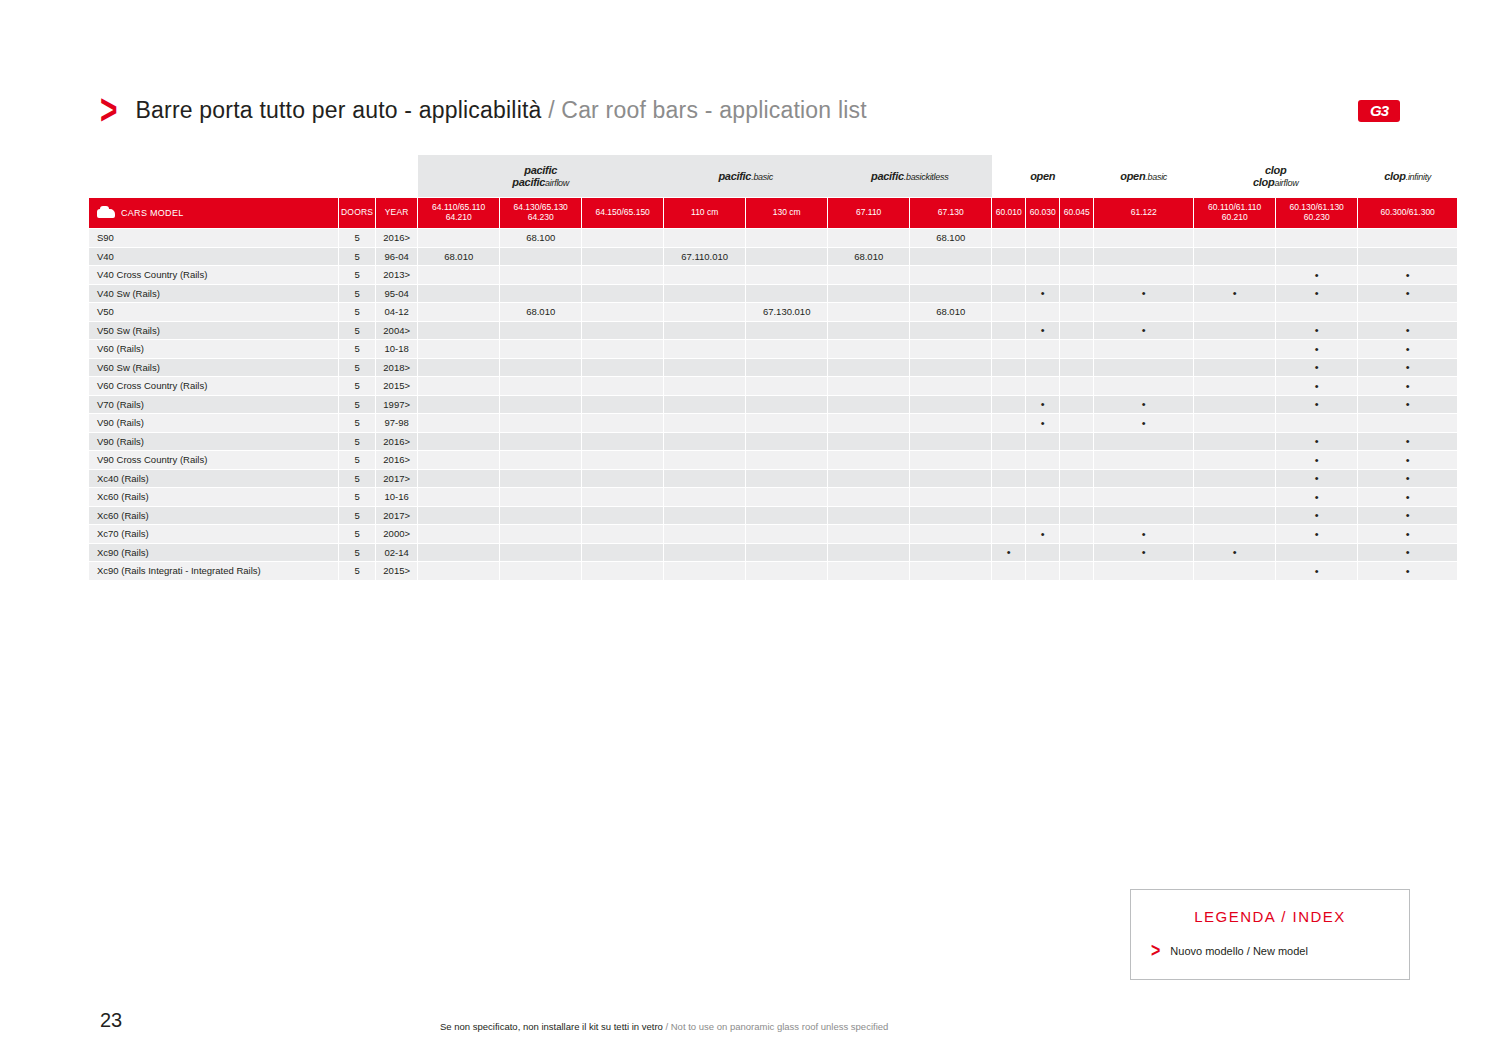>
Barre porta tutto per auto - applicabilità / Car roof bars - application list
G3
| | pacific pacific airflow | pacific .basic | pacific .basickitless | open | open .basic | clop clop airflow | clop .infinity |
| --- | --- | --- | --- | --- | --- | --- | --- |
| CARS MODEL | DOORS | YEAR | 64.110/65.110 64.210 | 64.130/65.130 64.230 | 64.150/65.150 | 110 cm | 130 cm | 67.110 | 67.130 | 60.010 | 60.030 | 60.045 | 61.122 | 60.110/61.110 60.210 | 60.130/61.130 60.230 | 60.300/61.300 |
| S90 | 5 | 2016> | | 68.100 | | | | | 68.100 | | | | | | | |
| V40 | 5 | 96-04 | 68.010 | | | 67.110.010 | | 68.010 | | | | | | | | |
| V40 Cross Country (Rails) | 5 | 2013> | | | | | | | | | | | | | | |
| V40 Sw (Rails) | 5 | 95-04 | | | | | | | | | | | | | | |
| V50 | 5 | 04-12 | | 68.010 | | | 67.130.010 | | 68.010 | | | | | | | |
| V50 Sw (Rails) | 5 | 2004> | | | | | | | | | | | | | | |
| V60 (Rails) | 5 | 10-18 | | | | | | | | | | | | | | |
| V60 Sw (Rails) | 5 | 2018> | | | | | | | | | | | | | | |
| V60 Cross Country (Rails) | 5 | 2015> | | | | | | | | | | | | | | |
| V70 (Rails) | 5 | 1997> | | | | | | | | | | | | | | |
| V90 (Rails) | 5 | 97-98 | | | | | | | | | | | | | | |
| V90 (Rails) | 5 | 2016> | | | | | | | | | | | | | | |
| V90 Cross Country (Rails) | 5 | 2016> | | | | | | | | | | | | | | |
| Xc40 (Rails) | 5 | 2017> | | | | | | | | | | | | | | |
| Xc60 (Rails) | 5 | 10-16 | | | | | | | | | | | | | | |
| Xc60 (Rails) | 5 | 2017> | | | | | | | | | | | | | | |
| Xc70 (Rails) | 5 | 2000> | | | | | | | | | | | | | | |
| Xc90 (Rails) | 5 | 02-14 | | | | | | | | | | | | | | |
| Xc90 (Rails Integrati - Integrated Rails) | 5 | 2015> | | | | | | | | | | | | | | |
LEGENDA / INDEX
> Nuovo modello / New model
23
Se non specificato, non installare il kit su tetti in vetro / Not to use on panoramic glass roof unless specified